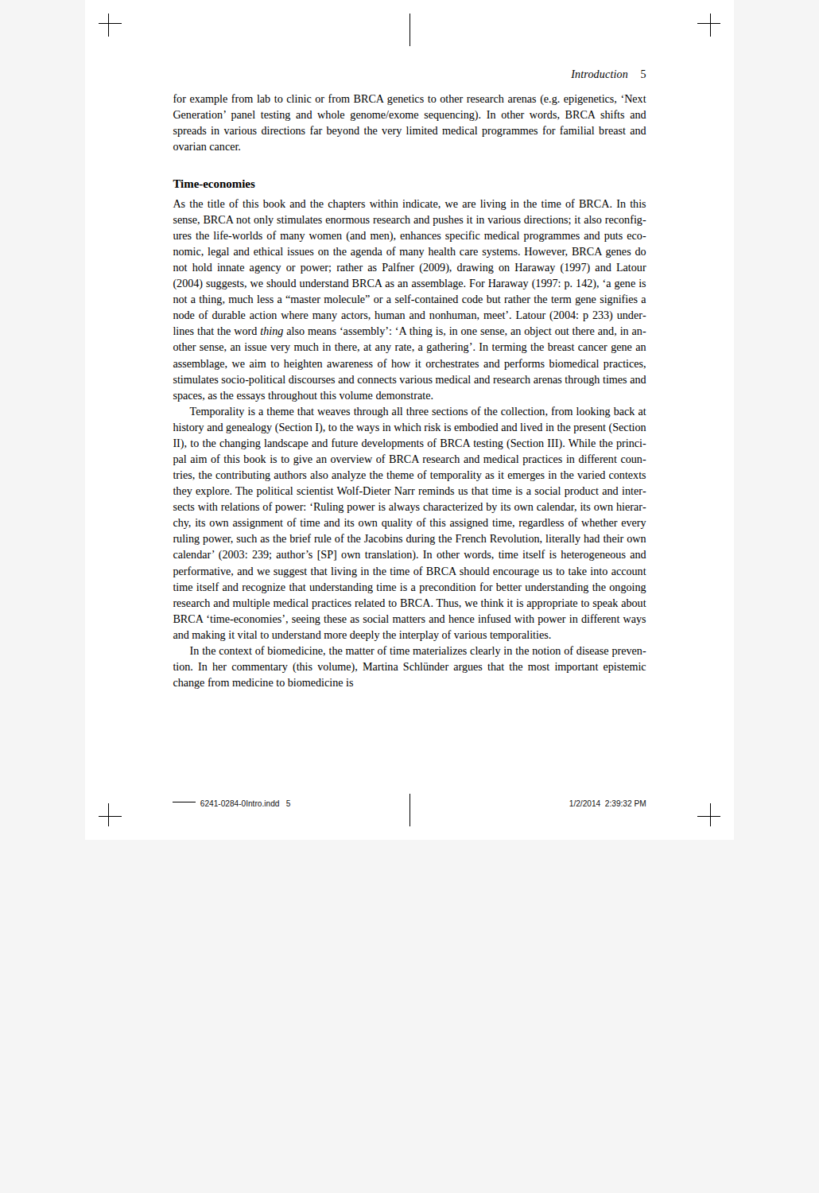Introduction 5
for example from lab to clinic or from BRCA genetics to other research arenas (e.g. epigenetics, ‘Next Generation’ panel testing and whole genome/exome sequencing). In other words, BRCA shifts and spreads in various directions far beyond the very limited medical programmes for familial breast and ovarian cancer.
Time-economies
As the title of this book and the chapters within indicate, we are living in the time of BRCA. In this sense, BRCA not only stimulates enormous research and pushes it in various directions; it also reconfigures the life-worlds of many women (and men), enhances specific medical programmes and puts economic, legal and ethical issues on the agenda of many health care systems. However, BRCA genes do not hold innate agency or power; rather as Palfner (2009), drawing on Haraway (1997) and Latour (2004) suggests, we should understand BRCA as an assemblage. For Haraway (1997: p. 142), ‘a gene is not a thing, much less a “master molecule” or a self-contained code but rather the term gene signifies a node of durable action where many actors, human and nonhuman, meet’. Latour (2004: p 233) underlines that the word thing also means ‘assembly’: ‘A thing is, in one sense, an object out there and, in another sense, an issue very much in there, at any rate, a gathering’. In terming the breast cancer gene an assemblage, we aim to heighten awareness of how it orchestrates and performs biomedical practices, stimulates socio-political discourses and connects various medical and research arenas through times and spaces, as the essays throughout this volume demonstrate.
Temporality is a theme that weaves through all three sections of the collection, from looking back at history and genealogy (Section I), to the ways in which risk is embodied and lived in the present (Section II), to the changing landscape and future developments of BRCA testing (Section III). While the principal aim of this book is to give an overview of BRCA research and medical practices in different countries, the contributing authors also analyze the theme of temporality as it emerges in the varied contexts they explore. The political scientist Wolf-Dieter Narr reminds us that time is a social product and intersects with relations of power: ‘Ruling power is always characterized by its own calendar, its own hierarchy, its own assignment of time and its own quality of this assigned time, regardless of whether every ruling power, such as the brief rule of the Jacobins during the French Revolution, literally had their own calendar’ (2003: 239; author’s [SP] own translation). In other words, time itself is heterogeneous and performative, and we suggest that living in the time of BRCA should encourage us to take into account time itself and recognize that understanding time is a precondition for better understanding the ongoing research and multiple medical practices related to BRCA. Thus, we think it is appropriate to speak about BRCA ‘time-economies’, seeing these as social matters and hence infused with power in different ways and making it vital to understand more deeply the interplay of various temporalities.
In the context of biomedicine, the matter of time materializes clearly in the notion of disease prevention. In her commentary (this volume), Martina Schlünder argues that the most important epistemic change from medicine to biomedicine is
6241-0284-0Intro.indd 5
1/2/2014 2:39:32 PM